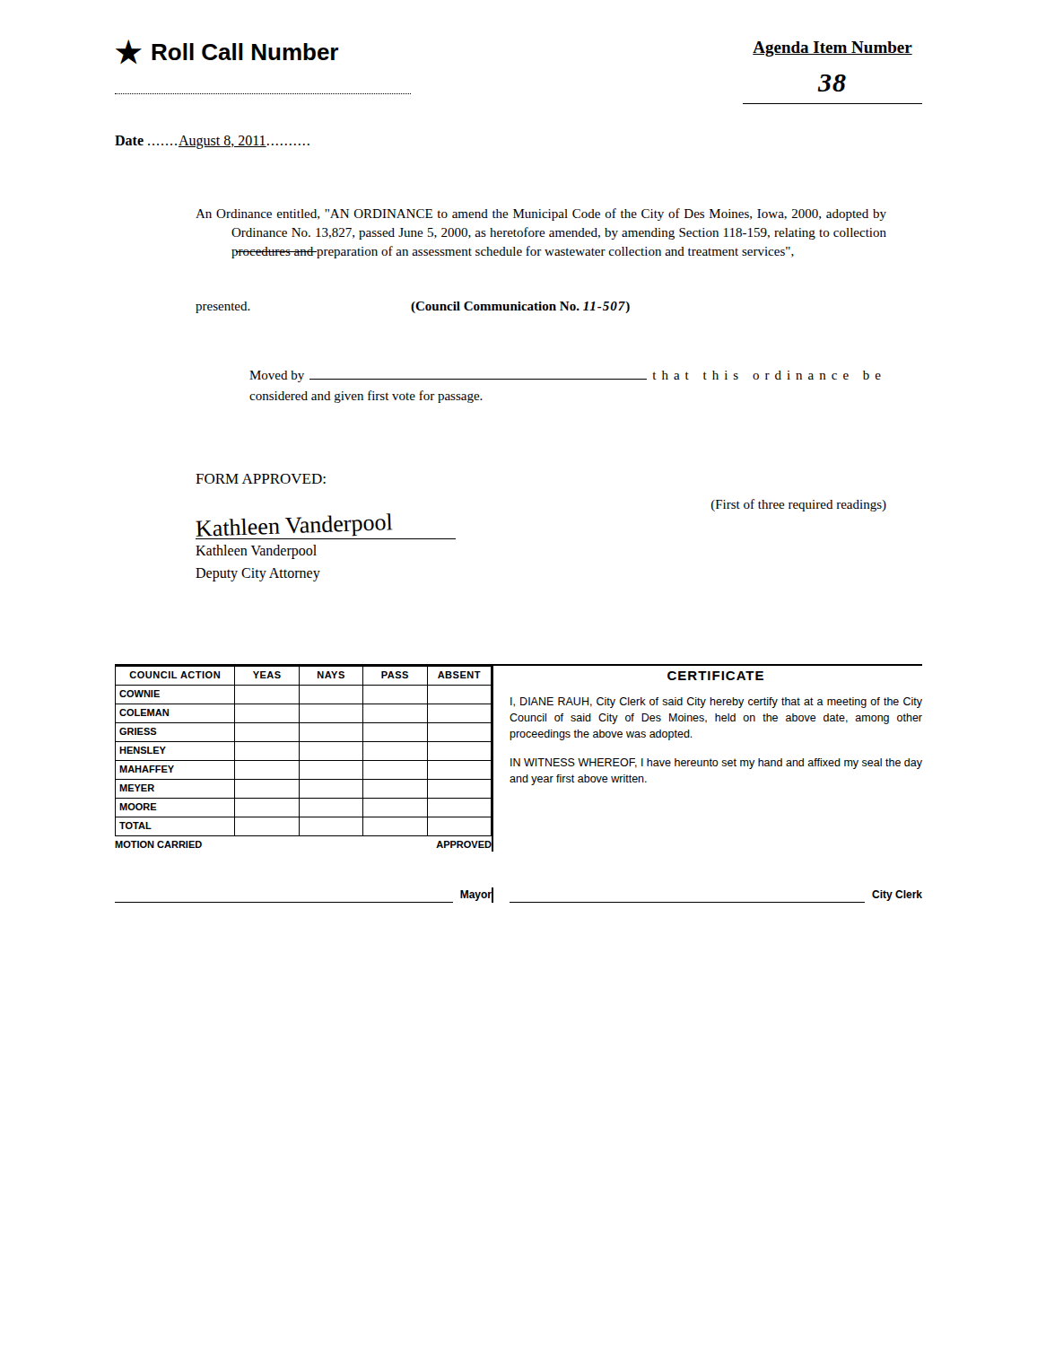★ Roll Call Number
Agenda Item Number
38
Date ....... August 8, 2011..........
An Ordinance entitled, "AN ORDINANCE to amend the Municipal Code of the City of Des Moines, Iowa, 2000, adopted by Ordinance No. 13,827, passed June 5, 2000, as heretofore amended, by amending Section 118-159, relating to collection procedures and preparation of an assessment schedule for wastewater collection and treatment services",
presented.
(Council Communication No. 11-507)
Moved by that this ordinance be
considered and given first vote for passage.
FORM APPROVED:
(First of three required readings)
Kathleen Vanderpool
Kathleen Vanderpool
Deputy City Attorney
| COUNCIL ACTION | YEAS | NAYS | PASS | ABSENT |
| --- | --- | --- | --- | --- |
| COWNIE | | | | |
| COLEMAN | | | | |
| GRIESS | | | | |
| HENSLEY | | | | |
| MAHAFFEY | | | | |
| MEYER | | | | |
| MOORE | | | | |
| TOTAL | | | | |
MOTION CARRIED APPROVED
CERTIFICATE
I, DIANE RAUH, City Clerk of said City hereby certify that at a meeting of the City Council of said City of Des Moines, held on the above date, among other proceedings the above was adopted.
IN WITNESS WHEREOF, I have hereunto set my hand and affixed my seal the day and year first above written.
Mayor
City Clerk